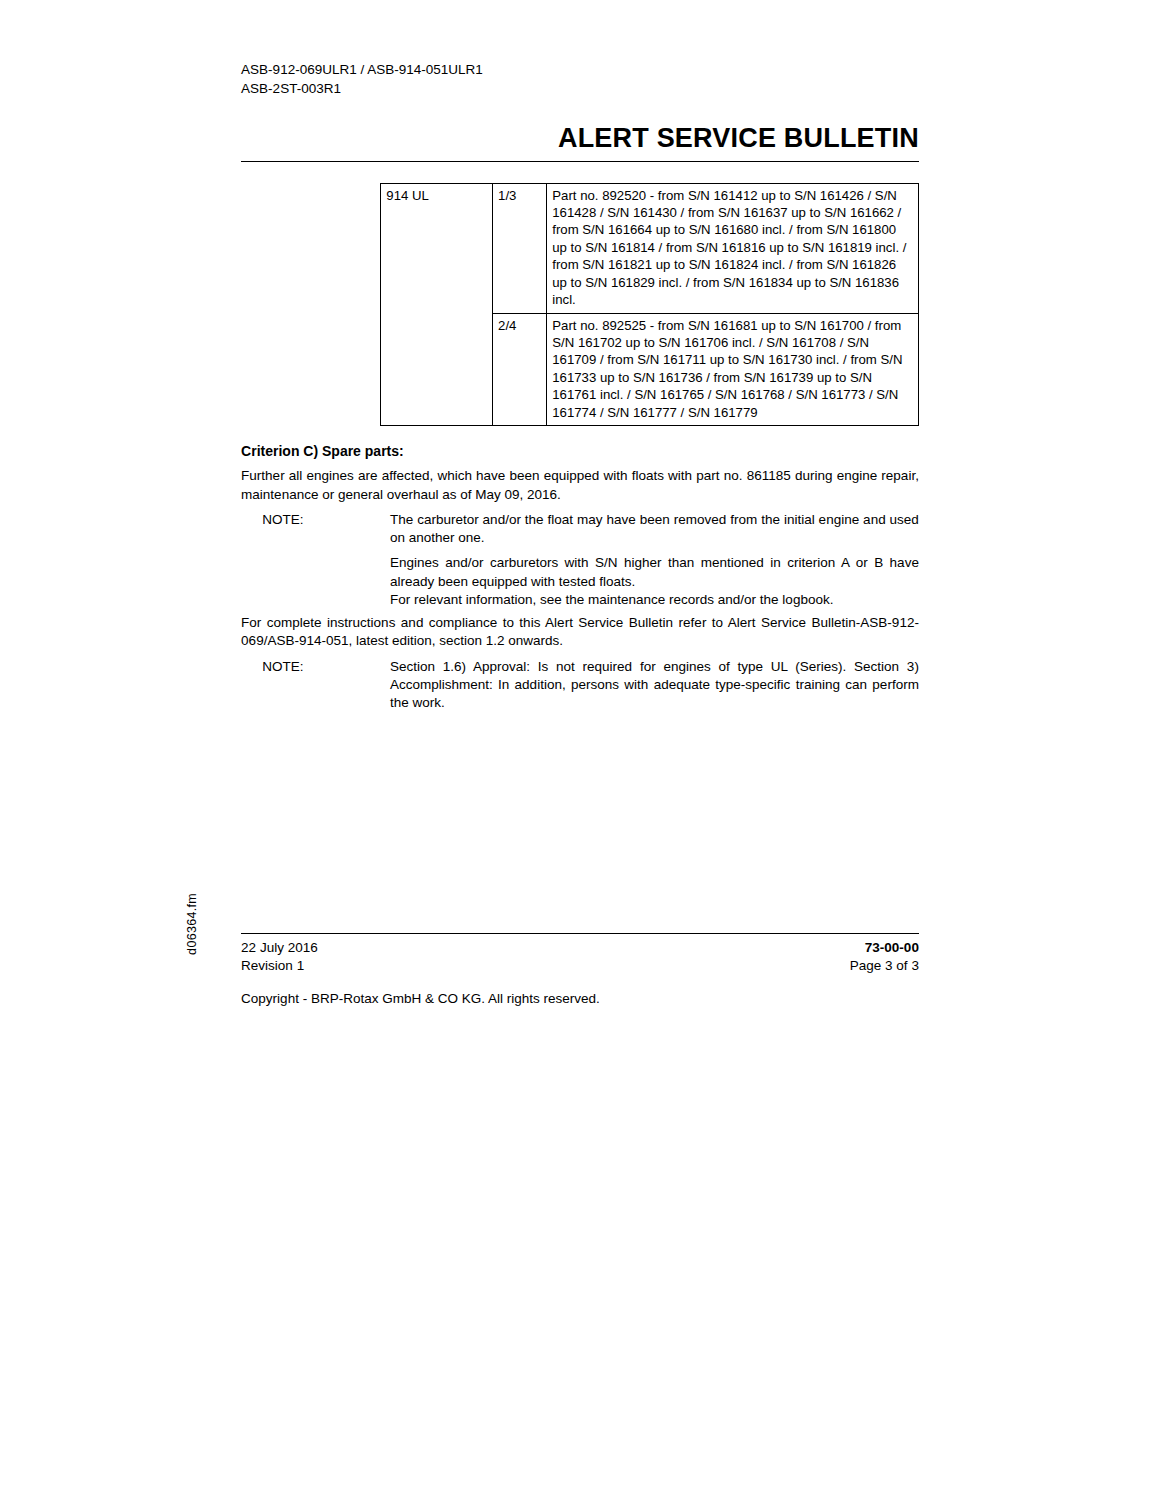ASB-912-069ULR1 / ASB-914-051ULR1
ASB-2ST-003R1
ALERT SERVICE BULLETIN
| 914 UL | 1/3 | Part no. 892520 - from S/N 161412 up to S/N 161426 / S/N 161428 / S/N 161430 / from S/N 161637 up to S/N 161662 / from S/N 161664 up to S/N 161680 incl. / from S/N 161800 up to S/N 161814 / from S/N 161816 up to S/N 161819 incl. / from S/N 161821 up to S/N 161824 incl. / from S/N 161826 up to S/N 161829 incl. / from S/N 161834 up to S/N 161836 incl. |
| 2/4 | Part no. 892525 - from S/N 161681 up to S/N 161700 / from S/N 161702 up to S/N 161706 incl. / S/N 161708 / S/N 161709 / from S/N 161711 up to S/N 161730 incl. / from S/N 161733 up to S/N 161736 / from S/N 161739 up to S/N 161761 incl. / S/N 161765 / S/N 161768 / S/N 161773 / S/N 161774 / S/N 161777 / S/N 161779 |
Criterion C) Spare parts:
Further all engines are affected, which have been equipped with floats with part no. 861185 during engine repair, maintenance or general overhaul as of May 09, 2016.
NOTE:
The carburetor and/or the float may have been removed from the initial engine and used on another one.
Engines and/or carburetors with S/N higher than mentioned in criterion A or B have already been equipped with tested floats.
For relevant information, see the maintenance records and/or the logbook.
For complete instructions and compliance to this Alert Service Bulletin refer to Alert Service Bulletin-ASB-912-069/ASB-914-051, latest edition, section 1.2 onwards.
NOTE:
Section 1.6) Approval: Is not required for engines of type UL (Series). Section 3) Accomplishment: In addition, persons with adequate type-specific training can perform the work.
d06364.fm
22 July 2016
Revision 1
73-00-00
Page 3 of 3
Copyright - BRP-Rotax GmbH & CO KG. All rights reserved.